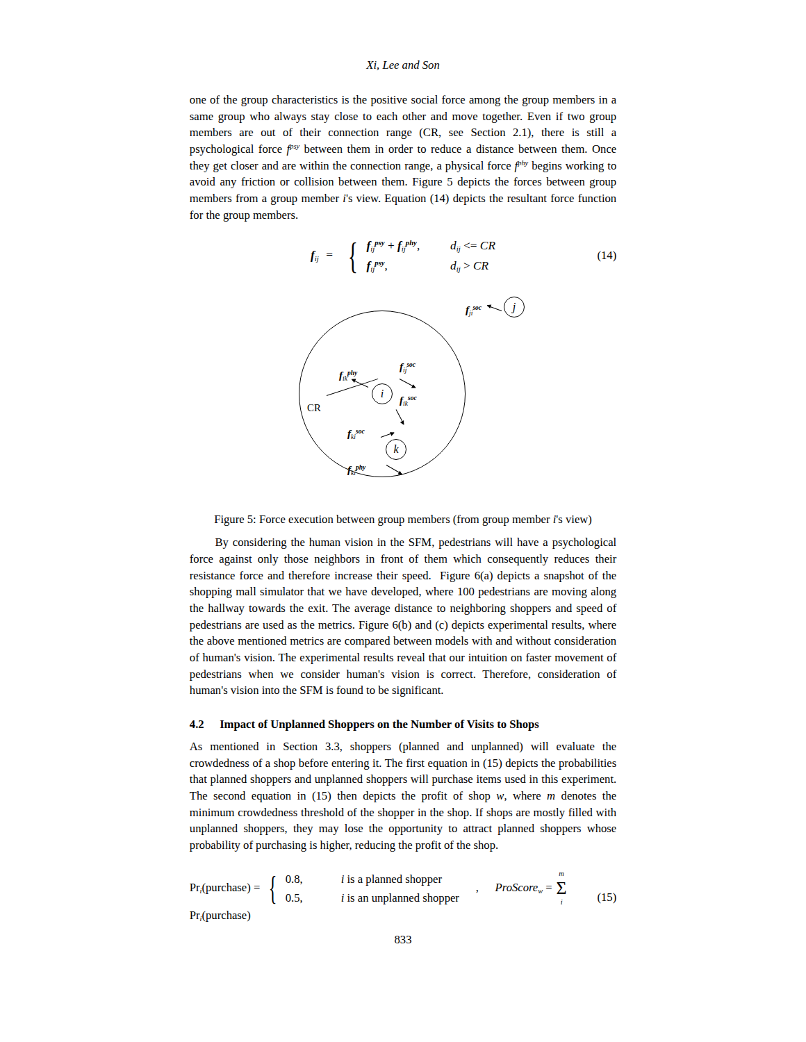Xi, Lee and Son
one of the group characteristics is the positive social force among the group members in a same group who always stay close to each other and move together. Even if two group members are out of their connection range (CR, see Section 2.1), there is still a psychological force fpsy between them in order to reduce a distance between them. Once they get closer and are within the connection range, a physical force fphy begins working to avoid any friction or collision between them. Figure 5 depicts the forces between group members from a group member i's view. Equation (14) depicts the resultant force function for the group members.
fij = { fij psy + fij phy, dij <= CR fij psy, dij > CR
(14)
i
k
j
CR
fji soc
fij soc
fik phy
fik soc
fki soc
fki phy
Figure 5: Force execution between group members (from group member i's view)
By considering the human vision in the SFM, pedestrians will have a psychological force against only those neighbors in front of them which consequently reduces their resistance force and therefore increase their speed. Figure 6(a) depicts a snapshot of the shopping mall simulator that we have developed, where 100 pedestrians are moving along the hallway towards the exit. The average distance to neighboring shoppers and speed of pedestrians are used as the metrics. Figure 6(b) and (c) depicts experimental results, where the above mentioned metrics are compared between models with and without consideration of human's vision. The experimental results reveal that our intuition on faster movement of pedestrians when we consider human's vision is correct. Therefore, consideration of human's vision into the SFM is found to be significant.
4.2 Impact of Unplanned Shoppers on the Number of Visits to Shops
As mentioned in Section 3.3, shoppers (planned and unplanned) will evaluate the crowdedness of a shop before entering it. The first equation in (15) depicts the probabilities that planned shoppers and unplanned shoppers will purchase items used in this experiment. The second equation in (15) then depicts the profit of shop w, where m denotes the minimum crowdedness threshold of the shopper in the shop. If shops are mostly filled with unplanned shoppers, they may lose the opportunity to attract planned shoppers whose probability of purchasing is higher, reducing the profit of the shop.
Pri(purchase) = { 0.8, i is a planned shopper 0.5, i is an unplanned shopper , ProScorew = m Σ i Pri(purchase)
(15)
833